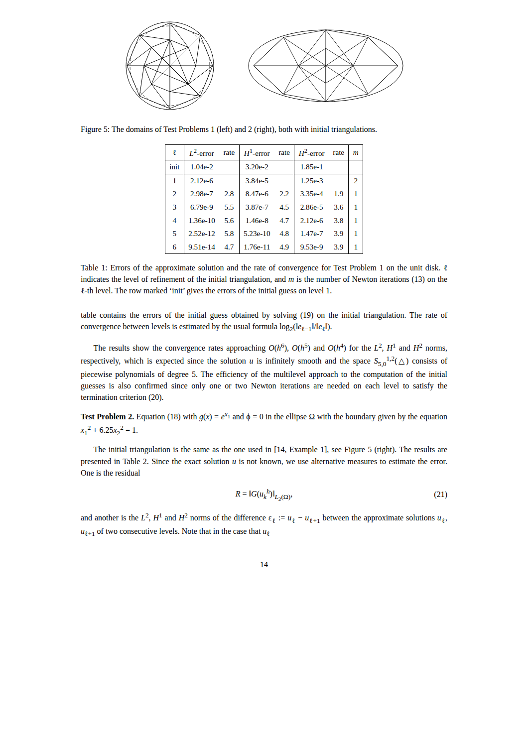Figure 5: The domains of Test Problems 1 (left) and 2 (right), both with initial triangulations.
| ℓ | L 2 -error | rate | H 1 -error | rate | H 2 -error | rate | m |
| --- | --- | --- | --- | --- | --- | --- | --- |
| init | 1.04e-2 | | 3.20e-2 | | 1.85e-1 | | |
| 1 | 2.12e-6 | | 3.84e-5 | | 1.25e-3 | | 2 |
| 2 | 2.98e-7 | 2.8 | 8.47e-6 | 2.2 | 3.35e-4 | 1.9 | 1 |
| 3 | 6.79e-9 | 5.5 | 3.87e-7 | 4.5 | 2.86e-5 | 3.6 | 1 |
| 4 | 1.36e-10 | 5.6 | 1.46e-8 | 4.7 | 2.12e-6 | 3.8 | 1 |
| 5 | 2.52e-12 | 5.8 | 5.23e-10 | 4.8 | 1.47e-7 | 3.9 | 1 |
| 6 | 9.51e-14 | 4.7 | 1.76e-11 | 4.9 | 9.53e-9 | 3.9 | 1 |
Table 1: Errors of the approximate solution and the rate of convergence for Test Problem 1 on the unit disk. ℓ indicates the level of refinement of the initial triangulation, and m is the number of Newton iterations (13) on the ℓ-th level. The row marked ‘init’ gives the errors of the initial guess on level 1.
table contains the errors of the initial guess obtained by solving (19) on the initial triangulation. The rate of convergence between levels is estimated by the usual formula log2(‖eℓ−1‖/‖eℓ‖).
The results show the convergence rates approaching O(h6), O(h5) and O(h4) for the L2, H1 and H2 norms, respectively, which is expected since the solution u is infinitely smooth and the space S5,01,2(△) consists of piecewise polynomials of degree 5. The efficiency of the multilevel approach to the computation of the initial guesses is also confirmed since only one or two Newton iterations are needed on each level to satisfy the termination criterion (20).
Test Problem 2. Equation (18) with g(x) = ex1 and ϕ = 0 in the ellipse Ω with the boundary given by the equation x12 + 6.25x22 = 1.
The initial triangulation is the same as the one used in [14, Example 1], see Figure 5 (right). The results are presented in Table 2. Since the exact solution u is not known, we use alternative measures to estimate the error. One is the residual
R = ‖G(ukh)‖L2(Ω), (21)
and another is the L2, H1 and H2 norms of the difference εℓ := uℓ − uℓ+1 between the approximate solutions uℓ, uℓ+1 of two consecutive levels. Note that in the case that uℓ
14